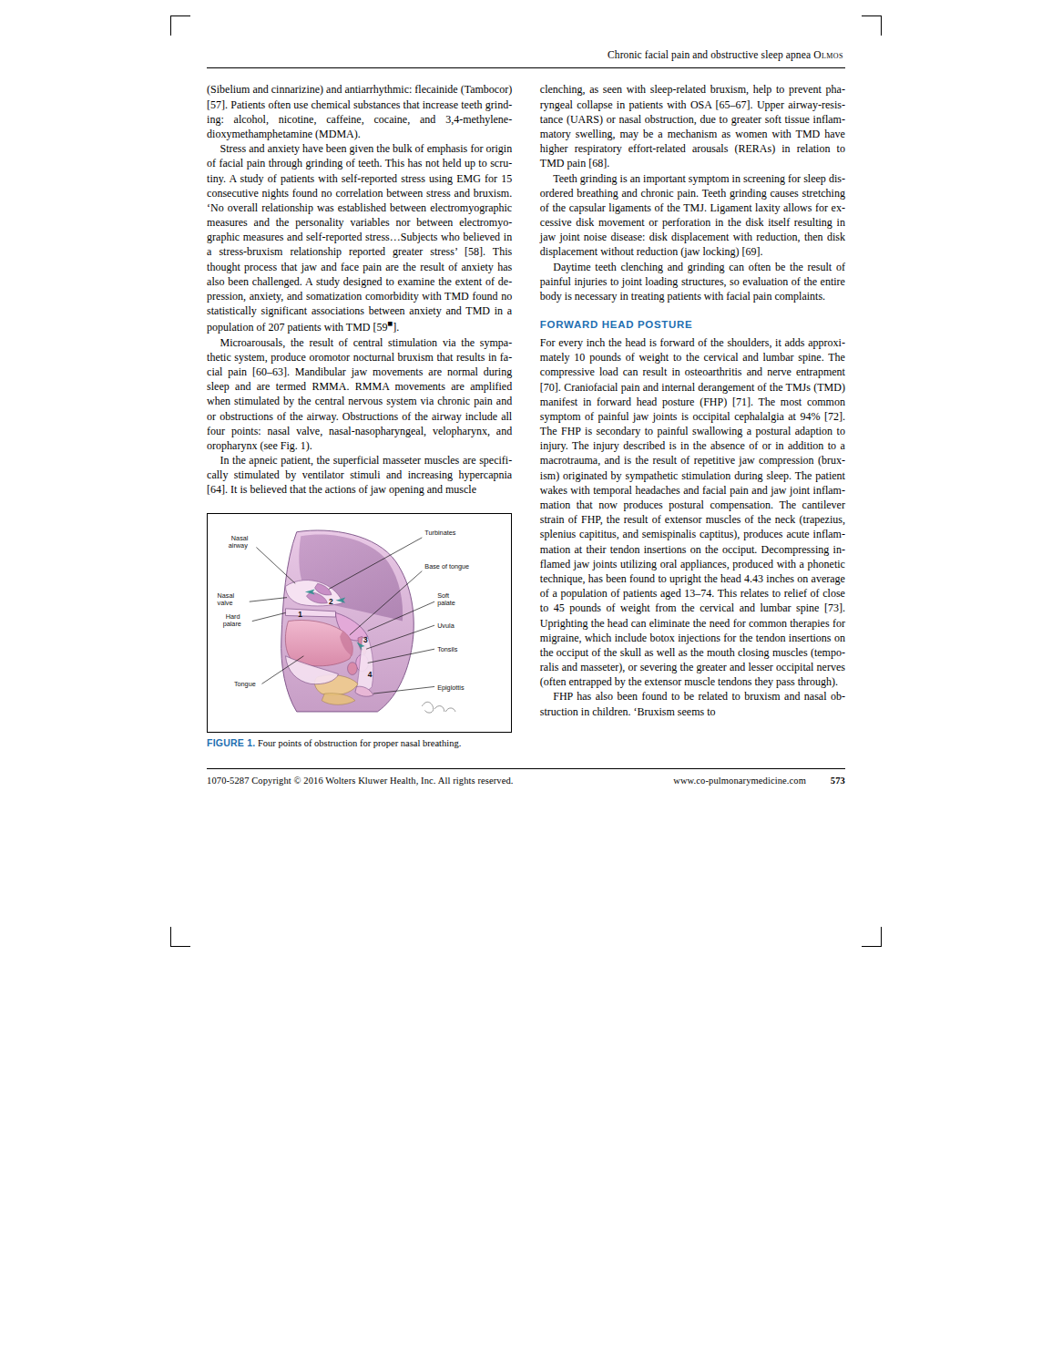Chronic facial pain and obstructive sleep apnea Olmos
(Sibelium and cinnarizine) and antiarrhythmic: flecainide (Tambocor) [57]. Patients often use chemical substances that increase teeth grinding: alcohol, nicotine, caffeine, cocaine, and 3,4-methylenedioxymethamphetamine (MDMA).
Stress and anxiety have been given the bulk of emphasis for origin of facial pain through grinding of teeth. This has not held up to scrutiny. A study of patients with self-reported stress using EMG for 15 consecutive nights found no correlation between stress and bruxism. ‘No overall relationship was established between electromyographic measures and the personality variables nor between electromyographic measures and self-reported stress…Subjects who believed in a stress-bruxism relationship reported greater stress’ [58]. This thought process that jaw and face pain are the result of anxiety has also been challenged. A study designed to examine the extent of depression, anxiety, and somatization comorbidity with TMD found no statistically significant associations between anxiety and TMD in a population of 207 patients with TMD [59■].
Microarousals, the result of central stimulation via the sympathetic system, produce oromotor nocturnal bruxism that results in facial pain [60–63]. Mandibular jaw movements are normal during sleep and are termed RMMA. RMMA movements are amplified when stimulated by the central nervous system via chronic pain and or obstructions of the airway. Obstructions of the airway include all four points: nasal valve, nasal-nasopharyngeal, velopharynx, and oropharynx (see Fig. 1).
In the apneic patient, the superficial masseter muscles are specifically stimulated by ventilator stimuli and increasing hypercapnia [64]. It is believed that the actions of jaw opening and muscle
1 2 3 4 Nasal airway Nasal valve Hard palare Tongue Turbinates Base of tongue Soft palate Uvula Tonsils Epiglottis
FIGURE 1. Four points of obstruction for proper nasal breathing.
clenching, as seen with sleep-related bruxism, help to prevent pharyngeal collapse in patients with OSA [65–67]. Upper airway-resistance (UARS) or nasal obstruction, due to greater soft tissue inflammatory swelling, may be a mechanism as women with TMD have higher respiratory effort-related arousals (RERAs) in relation to TMD pain [68].
Teeth grinding is an important symptom in screening for sleep disordered breathing and chronic pain. Teeth grinding causes stretching of the capsular ligaments of the TMJ. Ligament laxity allows for excessive disk movement or perforation in the disk itself resulting in jaw joint noise disease: disk displacement with reduction, then disk displacement without reduction (jaw locking) [69].
Daytime teeth clenching and grinding can often be the result of painful injuries to joint loading structures, so evaluation of the entire body is necessary in treating patients with facial pain complaints.
Forward head posture
For every inch the head is forward of the shoulders, it adds approximately 10 pounds of weight to the cervical and lumbar spine. The compressive load can result in osteoarthritis and nerve entrapment [70]. Craniofacial pain and internal derangement of the TMJs (TMD) manifest in forward head posture (FHP) [71]. The most common symptom of painful jaw joints is occipital cephalalgia at 94% [72]. The FHP is secondary to painful swallowing a postural adaption to injury. The injury described is in the absence of or in addition to a macrotrauma, and is the result of repetitive jaw compression (bruxism) originated by sympathetic stimulation during sleep. The patient wakes with temporal headaches and facial pain and jaw joint inflammation that now produces postural compensation. The cantilever strain of FHP, the result of extensor muscles of the neck (trapezius, splenius capititus, and semispinalis captitus), produces acute inflammation at their tendon insertions on the occiput. Decompressing inflamed jaw joints utilizing oral appliances, produced with a phonetic technique, has been found to upright the head 4.43 inches on average of a population of patients aged 13–74. This relates to relief of close to 45 pounds of weight from the cervical and lumbar spine [73]. Uprighting the head can eliminate the need for common therapies for migraine, which include botox injections for the tendon insertions on the occiput of the skull as well as the mouth closing muscles (temporalis and masseter), or severing the greater and lesser occipital nerves (often entrapped by the extensor muscle tendons they pass through).
FHP has also been found to be related to bruxism and nasal obstruction in children. ‘Bruxism seems to
1070-5287 Copyright © 2016 Wolters Kluwer Health, Inc. All rights reserved.
www.co-pulmonarymedicine.com 573